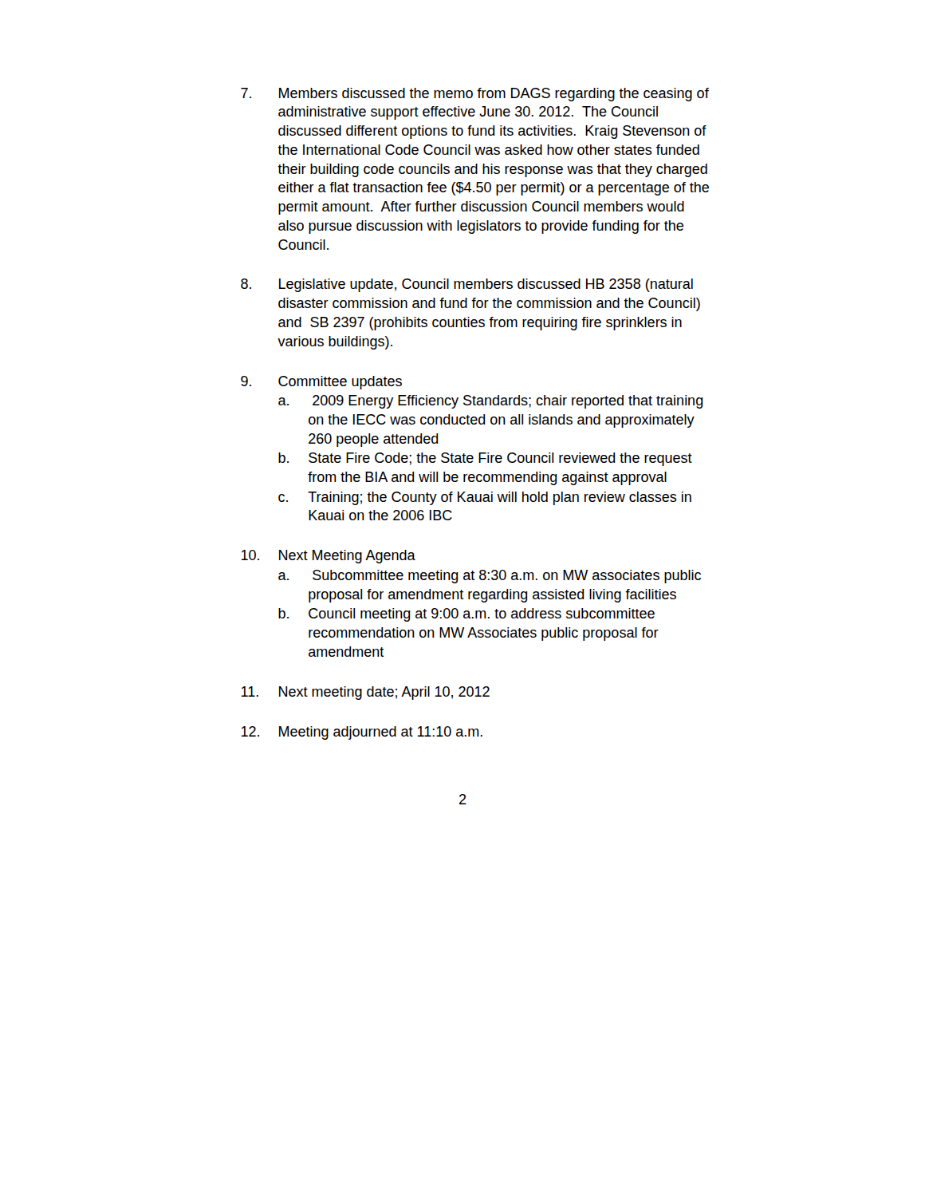7. Members discussed the memo from DAGS regarding the ceasing of administrative support effective June 30. 2012. The Council discussed different options to fund its activities. Kraig Stevenson of the International Code Council was asked how other states funded their building code councils and his response was that they charged either a flat transaction fee ($4.50 per permit) or a percentage of the permit amount. After further discussion Council members would also pursue discussion with legislators to provide funding for the Council.
8. Legislative update, Council members discussed HB 2358 (natural disaster commission and fund for the commission and the Council) and SB 2397 (prohibits counties from requiring fire sprinklers in various buildings).
9. Committee updates
a. 2009 Energy Efficiency Standards; chair reported that training on the IECC was conducted on all islands and approximately 260 people attended
b. State Fire Code; the State Fire Council reviewed the request from the BIA and will be recommending against approval
c. Training; the County of Kauai will hold plan review classes in Kauai on the 2006 IBC
10. Next Meeting Agenda
a. Subcommittee meeting at 8:30 a.m. on MW associates public proposal for amendment regarding assisted living facilities
b. Council meeting at 9:00 a.m. to address subcommittee recommendation on MW Associates public proposal for amendment
11. Next meeting date; April 10, 2012
12. Meeting adjourned at 11:10 a.m.
2